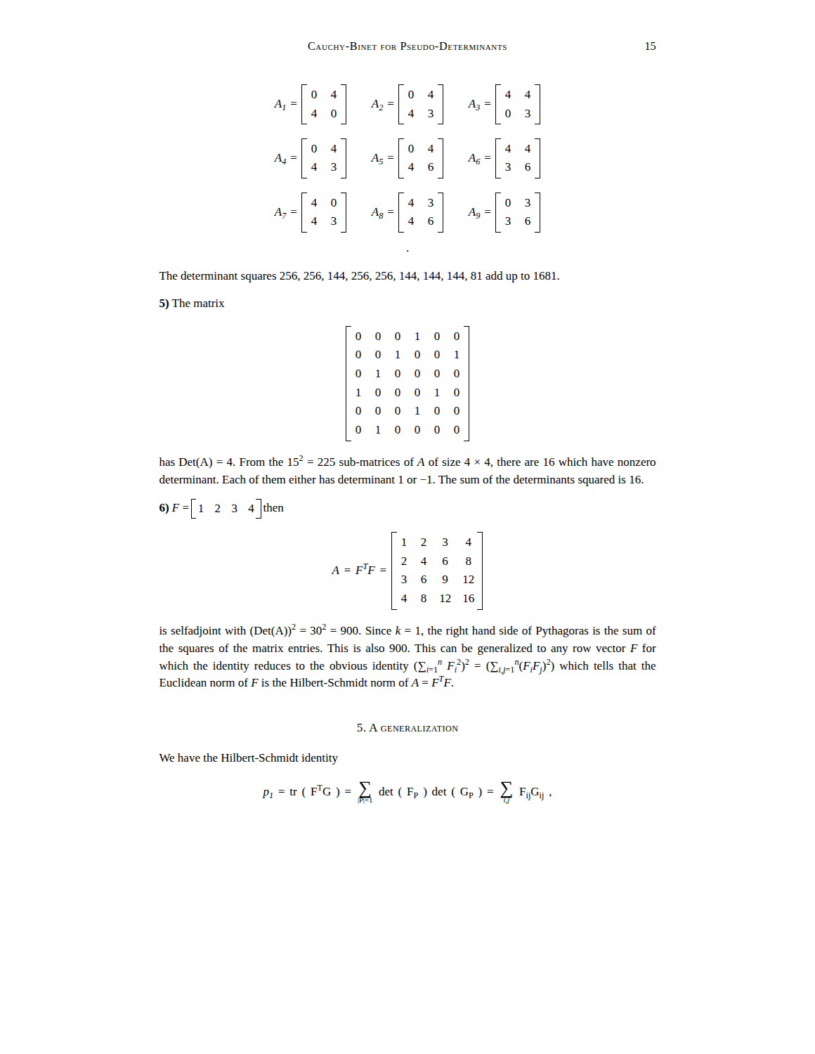Cauchy-Binet for Pseudo-Determinants 15
A1= 04 40 A2= 04 43 A3= 44 03
A4= 04 43 A5= 04 46 A6= 44 36
A7= 40 43 A8= 43 46 A9= 03 36
.
The determinant squares 256, 256, 144, 256, 256, 144, 144, 144, 81 add up to 1681.
5) The matrix
000100 001001 010000 100010 000100 010000
has Det(A) = 4. From the 152 = 225 sub-matrices of A of size 4 × 4, there are 16 which have nonzero determinant. Each of them either has determinant 1 or −1. The sum of the determinants squared is 16.
6) F = 1234 then
A=FTF= 1234 2468 36912 481216
is selfadjoint with (Det(A))2 = 302 = 900. Since k = 1, the right hand side of Pythagoras is the sum of the squares of the matrix entries. This is also 900. This can be generalized to any row vector F for which the identity reduces to the obvious identity (∑i=1n Fi2)2 = (∑i,j=1n(FiFj)2) which tells that the Euclidean norm of F is the Hilbert-Schmidt norm of A = FTF.
5. A generalization
We have the Hilbert-Schmidt identity
p1 = tr(FTG) = ∑ |P|=1 det(FP)det(GP) = ∑ i,j FijGij ,